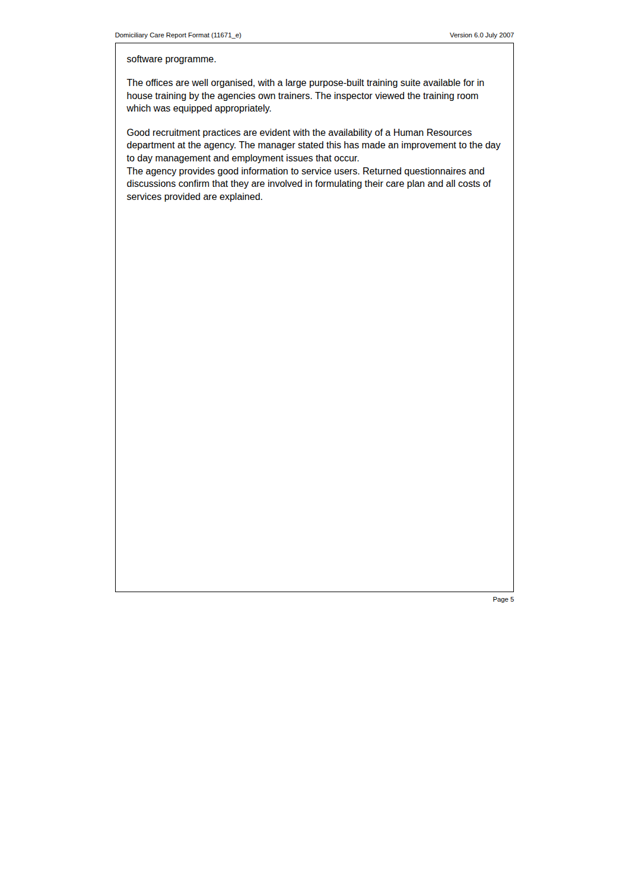Domiciliary Care Report Format (11671_e)
Version 6.0 July 2007
software programme.
The offices are well organised, with a large purpose-built training suite available for in house training by the agencies own trainers. The inspector viewed the training room which was equipped appropriately.
Good recruitment practices are evident with the availability of a Human Resources department at the agency. The manager stated this has made an improvement to the day to day management and employment issues that occur.
The agency provides good information to service users. Returned questionnaires and discussions confirm that they are involved in formulating their care plan and all costs of services provided are explained.
Page 5